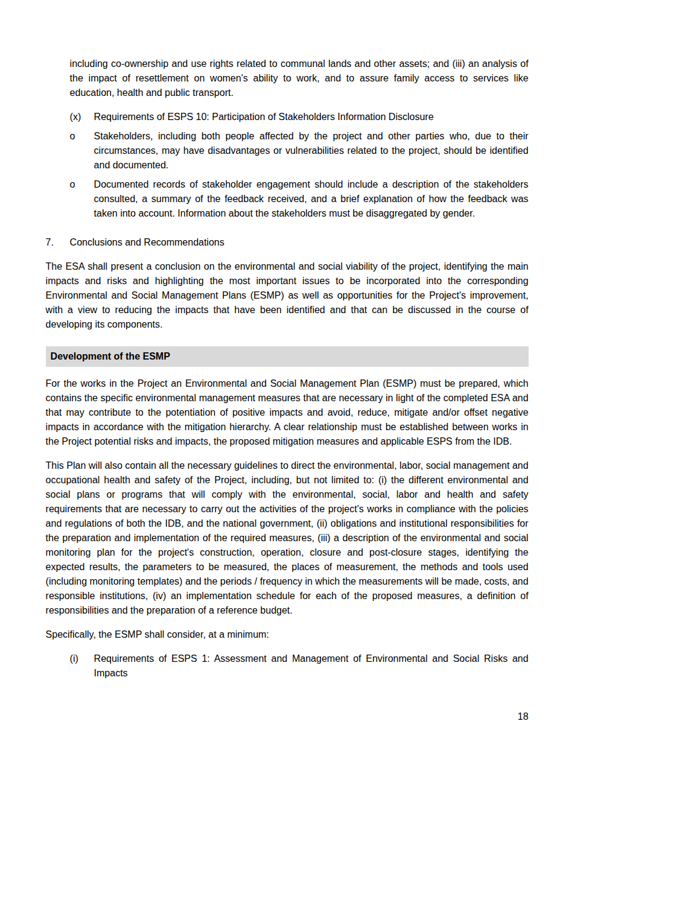including co-ownership and use rights related to communal lands and other assets; and (iii) an analysis of the impact of resettlement on women's ability to work, and to assure family access to services like education, health and public transport.
(x)
Requirements of ESPS 10: Participation of Stakeholders Information Disclosure
o
Stakeholders, including both people affected by the project and other parties who, due to their circumstances, may have disadvantages or vulnerabilities related to the project, should be identified and documented.
o
Documented records of stakeholder engagement should include a description of the stakeholders consulted, a summary of the feedback received, and a brief explanation of how the feedback was taken into account. Information about the stakeholders must be disaggregated by gender.
7.
Conclusions and Recommendations
The ESA shall present a conclusion on the environmental and social viability of the project, identifying the main impacts and risks and highlighting the most important issues to be incorporated into the corresponding Environmental and Social Management Plans (ESMP) as well as opportunities for the Project's improvement, with a view to reducing the impacts that have been identified and that can be discussed in the course of developing its components.
Development of the ESMP
For the works in the Project an Environmental and Social Management Plan (ESMP) must be prepared, which contains the specific environmental management measures that are necessary in light of the completed ESA and that may contribute to the potentiation of positive impacts and avoid, reduce, mitigate and/or offset negative impacts in accordance with the mitigation hierarchy. A clear relationship must be established between works in the Project potential risks and impacts, the proposed mitigation measures and applicable ESPS from the IDB.
This Plan will also contain all the necessary guidelines to direct the environmental, labor, social management and occupational health and safety of the Project, including, but not limited to: (i) the different environmental and social plans or programs that will comply with the environmental, social, labor and health and safety requirements that are necessary to carry out the activities of the project's works in compliance with the policies and regulations of both the IDB, and the national government, (ii) obligations and institutional responsibilities for the preparation and implementation of the required measures, (iii) a description of the environmental and social monitoring plan for the project's construction, operation, closure and post-closure stages, identifying the expected results, the parameters to be measured, the places of measurement, the methods and tools used (including monitoring templates) and the periods / frequency in which the measurements will be made, costs, and responsible institutions, (iv) an implementation schedule for each of the proposed measures, a definition of responsibilities and the preparation of a reference budget.
Specifically, the ESMP shall consider, at a minimum:
(i)
Requirements of ESPS 1: Assessment and Management of Environmental and Social Risks and Impacts
18